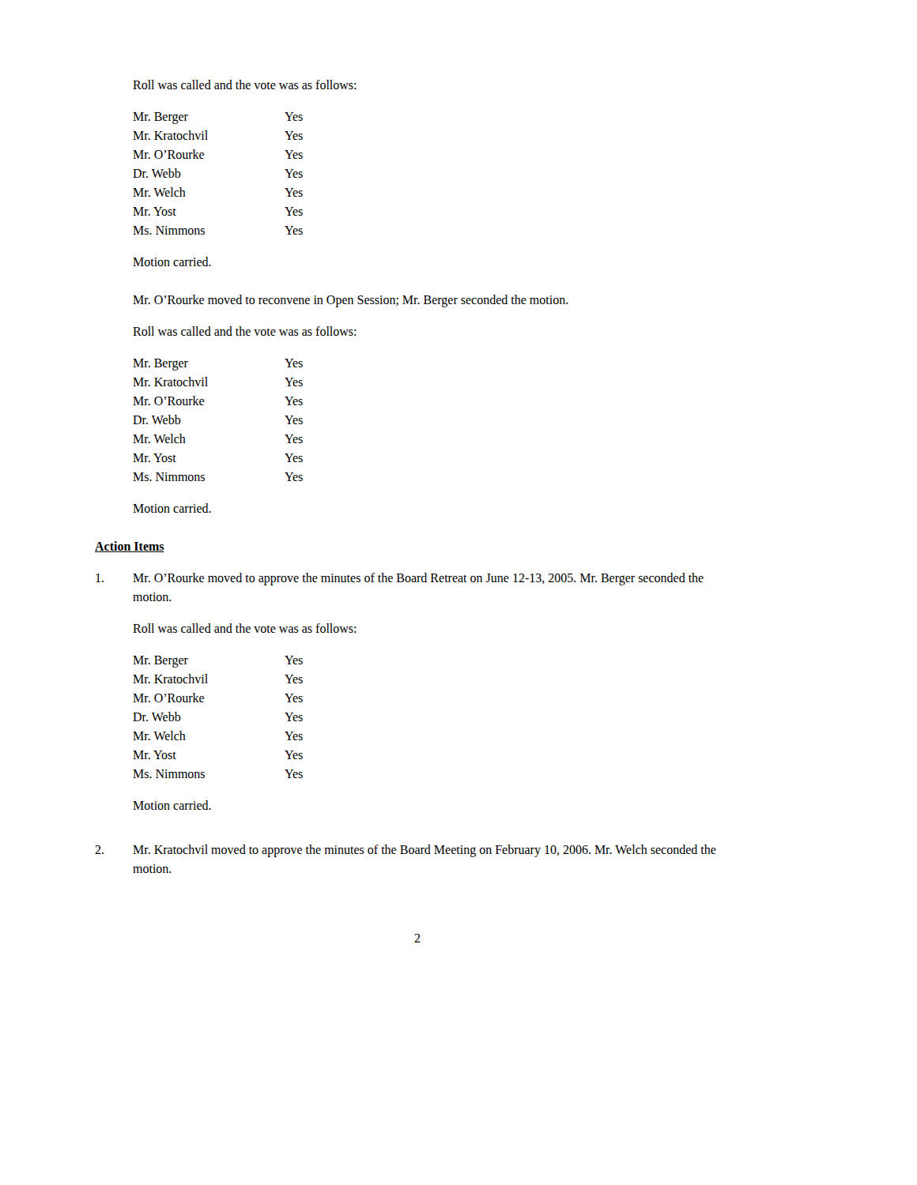Roll was called and the vote was as follows:
| Mr. Berger | Yes |
| Mr. Kratochvil | Yes |
| Mr. O’Rourke | Yes |
| Dr. Webb | Yes |
| Mr. Welch | Yes |
| Mr. Yost | Yes |
| Ms. Nimmons | Yes |
Motion carried.
Mr. O’Rourke moved to reconvene in Open Session; Mr. Berger seconded the motion.
Roll was called and the vote was as follows:
| Mr. Berger | Yes |
| Mr. Kratochvil | Yes |
| Mr. O’Rourke | Yes |
| Dr. Webb | Yes |
| Mr. Welch | Yes |
| Mr. Yost | Yes |
| Ms. Nimmons | Yes |
Motion carried.
Action Items
1.
Mr. O’Rourke moved to approve the minutes of the Board Retreat on June 12-13, 2005. Mr. Berger seconded the motion.
Roll was called and the vote was as follows:
| Mr. Berger | Yes |
| Mr. Kratochvil | Yes |
| Mr. O’Rourke | Yes |
| Dr. Webb | Yes |
| Mr. Welch | Yes |
| Mr. Yost | Yes |
| Ms. Nimmons | Yes |
Motion carried.
2.
Mr. Kratochvil moved to approve the minutes of the Board Meeting on February 10, 2006. Mr. Welch seconded the motion.
2